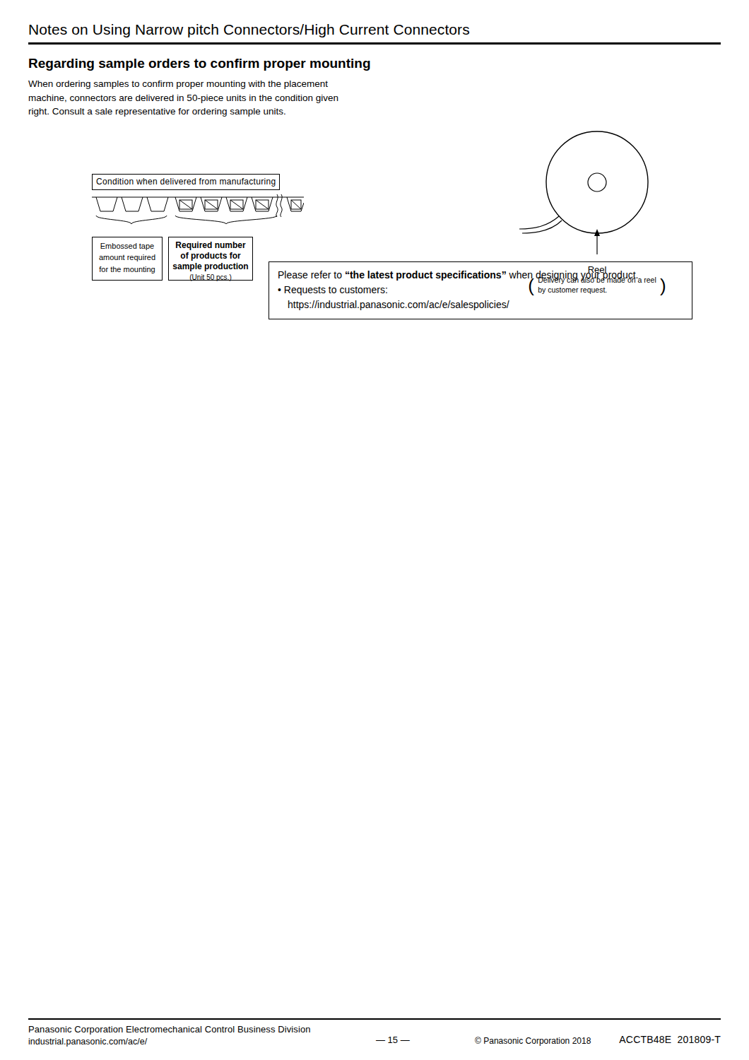Notes on Using Narrow pitch Connectors/High Current Connectors
Regarding sample orders to confirm proper mounting
When ordering samples to confirm proper mounting with the placement machine, connectors are delivered in 50-piece units in the condition given right. Consult a sale representative for ordering sample units.
Condition when delivered from manufacturing
Embossed tape
amount required
for the mounting
Required number
of products for
sample production
(Unit 50 pcs.)
Reel
Delivery can also be made on a reel
by customer request.
Please refer to “the latest product specifications” when designing your product.
• Requests to customers:
https://industrial.panasonic.com/ac/e/salespolicies/
Panasonic Corporation Electromechanical Control Business Division
industrial.panasonic.com/ac/e/
— 15 —
© Panasonic Corporation 2018
ACCTB48E 201809-T